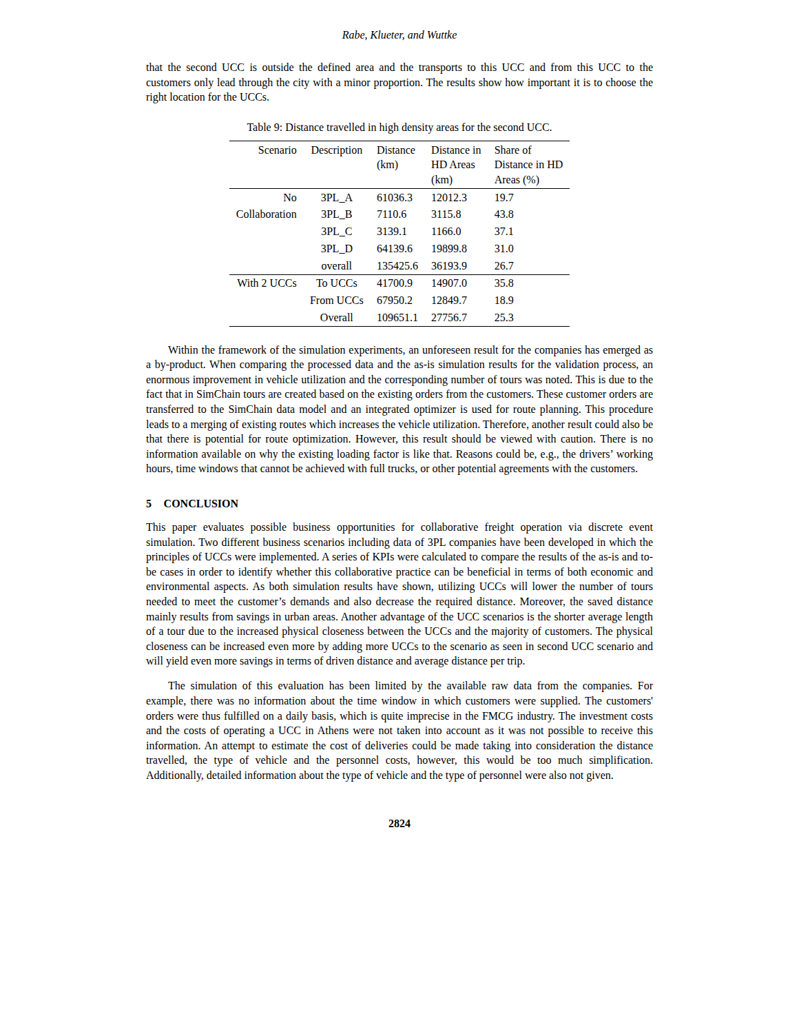Rabe, Klueter, and Wuttke
that the second UCC is outside the defined area and the transports to this UCC and from this UCC to the customers only lead through the city with a minor proportion. The results show how important it is to choose the right location for the UCCs.
Table 9: Distance travelled in high density areas for the second UCC.
| Scenario | Description | Distance (km) | Distance in HD Areas (km) | Share of Distance in HD Areas (%) |
| --- | --- | --- | --- | --- |
| No | 3PL_A | 61036.3 | 12012.3 | 19.7 |
| Collaboration | 3PL_B | 7110.6 | 3115.8 | 43.8 |
| | 3PL_C | 3139.1 | 1166.0 | 37.1 |
| | 3PL_D | 64139.6 | 19899.8 | 31.0 |
| | overall | 135425.6 | 36193.9 | 26.7 |
| With 2 UCCs | To UCCs | 41700.9 | 14907.0 | 35.8 |
| | From UCCs | 67950.2 | 12849.7 | 18.9 |
| | Overall | 109651.1 | 27756.7 | 25.3 |
Within the framework of the simulation experiments, an unforeseen result for the companies has emerged as a by-product. When comparing the processed data and the as-is simulation results for the validation process, an enormous improvement in vehicle utilization and the corresponding number of tours was noted. This is due to the fact that in SimChain tours are created based on the existing orders from the customers. These customer orders are transferred to the SimChain data model and an integrated optimizer is used for route planning. This procedure leads to a merging of existing routes which increases the vehicle utilization. Therefore, another result could also be that there is potential for route optimization. However, this result should be viewed with caution. There is no information available on why the existing loading factor is like that. Reasons could be, e.g., the drivers’ working hours, time windows that cannot be achieved with full trucks, or other potential agreements with the customers.
5 CONCLUSION
This paper evaluates possible business opportunities for collaborative freight operation via discrete event simulation. Two different business scenarios including data of 3PL companies have been developed in which the principles of UCCs were implemented. A series of KPIs were calculated to compare the results of the as-is and to-be cases in order to identify whether this collaborative practice can be beneficial in terms of both economic and environmental aspects. As both simulation results have shown, utilizing UCCs will lower the number of tours needed to meet the customer’s demands and also decrease the required distance. Moreover, the saved distance mainly results from savings in urban areas. Another advantage of the UCC scenarios is the shorter average length of a tour due to the increased physical closeness between the UCCs and the majority of customers. The physical closeness can be increased even more by adding more UCCs to the scenario as seen in second UCC scenario and will yield even more savings in terms of driven distance and average distance per trip.
The simulation of this evaluation has been limited by the available raw data from the companies. For example, there was no information about the time window in which customers were supplied. The customers' orders were thus fulfilled on a daily basis, which is quite imprecise in the FMCG industry. The investment costs and the costs of operating a UCC in Athens were not taken into account as it was not possible to receive this information. An attempt to estimate the cost of deliveries could be made taking into consideration the distance travelled, the type of vehicle and the personnel costs, however, this would be too much simplification. Additionally, detailed information about the type of vehicle and the type of personnel were also not given.
2824